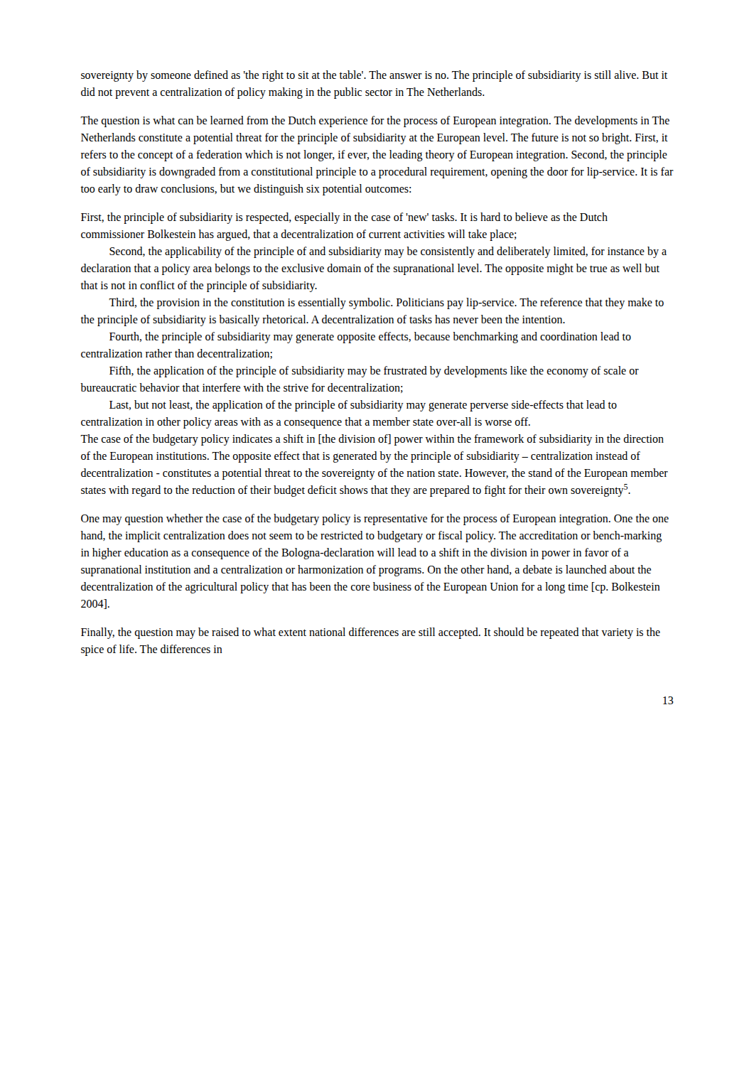sovereignty by someone defined as 'the right to sit at the table'. The answer is no. The principle of subsidiarity is still alive. But it did not prevent a centralization of policy making in the public sector in The Netherlands.
The question is what can be learned from the Dutch experience for the process of European integration. The developments in The Netherlands constitute a potential threat for the principle of subsidiarity at the European level. The future is not so bright. First, it refers to the concept of a federation which is not longer, if ever, the leading theory of European integration. Second, the principle of subsidiarity is downgraded from a constitutional principle to a procedural requirement, opening the door for lip-service. It is far too early to draw conclusions, but we distinguish six potential outcomes:
First, the principle of subsidiarity is respected, especially in the case of 'new' tasks. It is hard to believe as the Dutch commissioner Bolkestein has argued, that a decentralization of current activities will take place;
Second, the applicability of the principle of and subsidiarity may be consistently and deliberately limited, for instance by a declaration that a policy area belongs to the exclusive domain of the supranational level. The opposite might be true as well but that is not in conflict of the principle of subsidiarity.
Third, the provision in the constitution is essentially symbolic. Politicians pay lip-service. The reference that they make to the principle of subsidiarity is basically rhetorical. A decentralization of tasks has never been the intention.
Fourth, the principle of subsidiarity may generate opposite effects, because benchmarking and coordination lead to centralization rather than decentralization;
Fifth, the application of the principle of subsidiarity may be frustrated by developments like the economy of scale or bureaucratic behavior that interfere with the strive for decentralization;
Last, but not least, the application of the principle of subsidiarity may generate perverse side-effects that lead to centralization in other policy areas with as a consequence that a member state over-all is worse off.
The case of the budgetary policy indicates a shift in [the division of] power within the framework of subsidiarity in the direction of the European institutions. The opposite effect that is generated by the principle of subsidiarity – centralization instead of decentralization - constitutes a potential threat to the sovereignty of the nation state. However, the stand of the European member states with regard to the reduction of their budget deficit shows that they are prepared to fight for their own sovereignty5.
One may question whether the case of the budgetary policy is representative for the process of European integration. One the one hand, the implicit centralization does not seem to be restricted to budgetary or fiscal policy. The accreditation or bench-marking in higher education as a consequence of the Bologna-declaration will lead to a shift in the division in power in favor of a supranational institution and a centralization or harmonization of programs. On the other hand, a debate is launched about the decentralization of the agricultural policy that has been the core business of the European Union for a long time [cp. Bolkestein 2004].
Finally, the question may be raised to what extent national differences are still accepted. It should be repeated that variety is the spice of life. The differences in
13